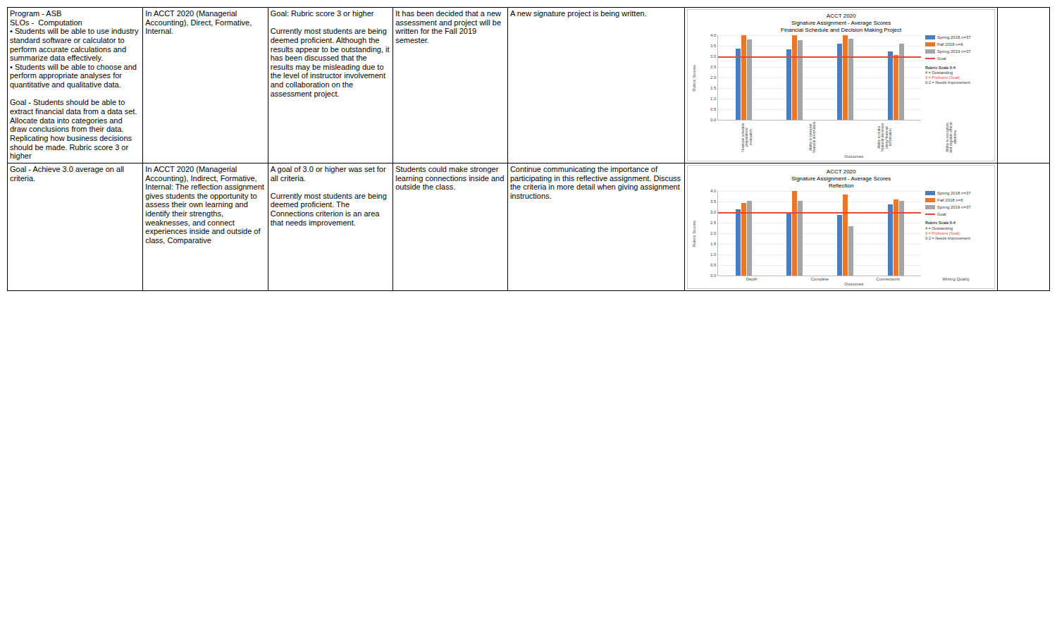| Program - ASB SLOs - Computation • Students will be able to use industry standard software or calculator to perform accurate calculations and summarize data effectively. • Students will be able to choose and perform appropriate analyses for quantitative and qualitative data. Goal - Students should be able to extract financial data from a data set. Allocate data into categories and draw conclusions from their data. Replicating how business decisions should be made. Rubric score 3 or higher | In ACCT 2020 (Managerial Accounting), Direct, Formative, Internal. | Goal: Rubric score 3 or higher Currently most students are being deemed proficient. Although the results appear to be outstanding, it has been discussed that the results may be misleading due to the level of instructor involvement and collaboration on the assessment project. | It has been decided that a new assessment and project will be written for the Fall 2019 semester. | A new signature project is being written. | ACCT 2020 Signature Assignment - Average Scores Financial Schedule and Decision Making Project Rubric Scores 4.0 3.5 3.0 2.5 2.0 1.5 1.0 0.5 0.0 Spring 2018 n=37 Fall 2018 n=6 Spring 2019 n=37 Goal Rubric Scale 0-4 4 = Outstanding 3 = Proficient (Goal) 0-2 = Needs Improvement Financial schedule preparation/ evaluation Ability to interpret financial information Ability to make financial decisions using financial information Ability to recognize and regulate ethical dilemma Outcomes | |
| Goal - Achieve 3.0 average on all criteria. | In ACCT 2020 (Managerial Accounting), Indirect, Formative, Internal: The reflection assignment gives students the opportunity to assess their own learning and identify their strengths, weaknesses, and connect experiences inside and outside of class, Comparative | A goal of 3.0 or higher was set for all criteria. Currently most students are being deemed proficient. The Connections criterion is an area that needs improvement. | Students could make stronger learning connections inside and outside the class. | Continue communicating the importance of participating in this reflective assignment. Discuss the criteria in more detail when giving assignment instructions. | ACCT 2020 Signature Assignment - Average Scores Reflection Rubric Scores 4.0 3.5 3.0 2.5 2.0 1.5 1.0 0.5 0.0 Spring 2018 n=37 Fall 2018 n=6 Spring 2019 n=37 Goal Rubric Scale 0-4 4 = Outstanding 3 = Proficient (Goal) 0-2 = Needs Improvement Depth Complete Connections Writing Quality Outcomes | |